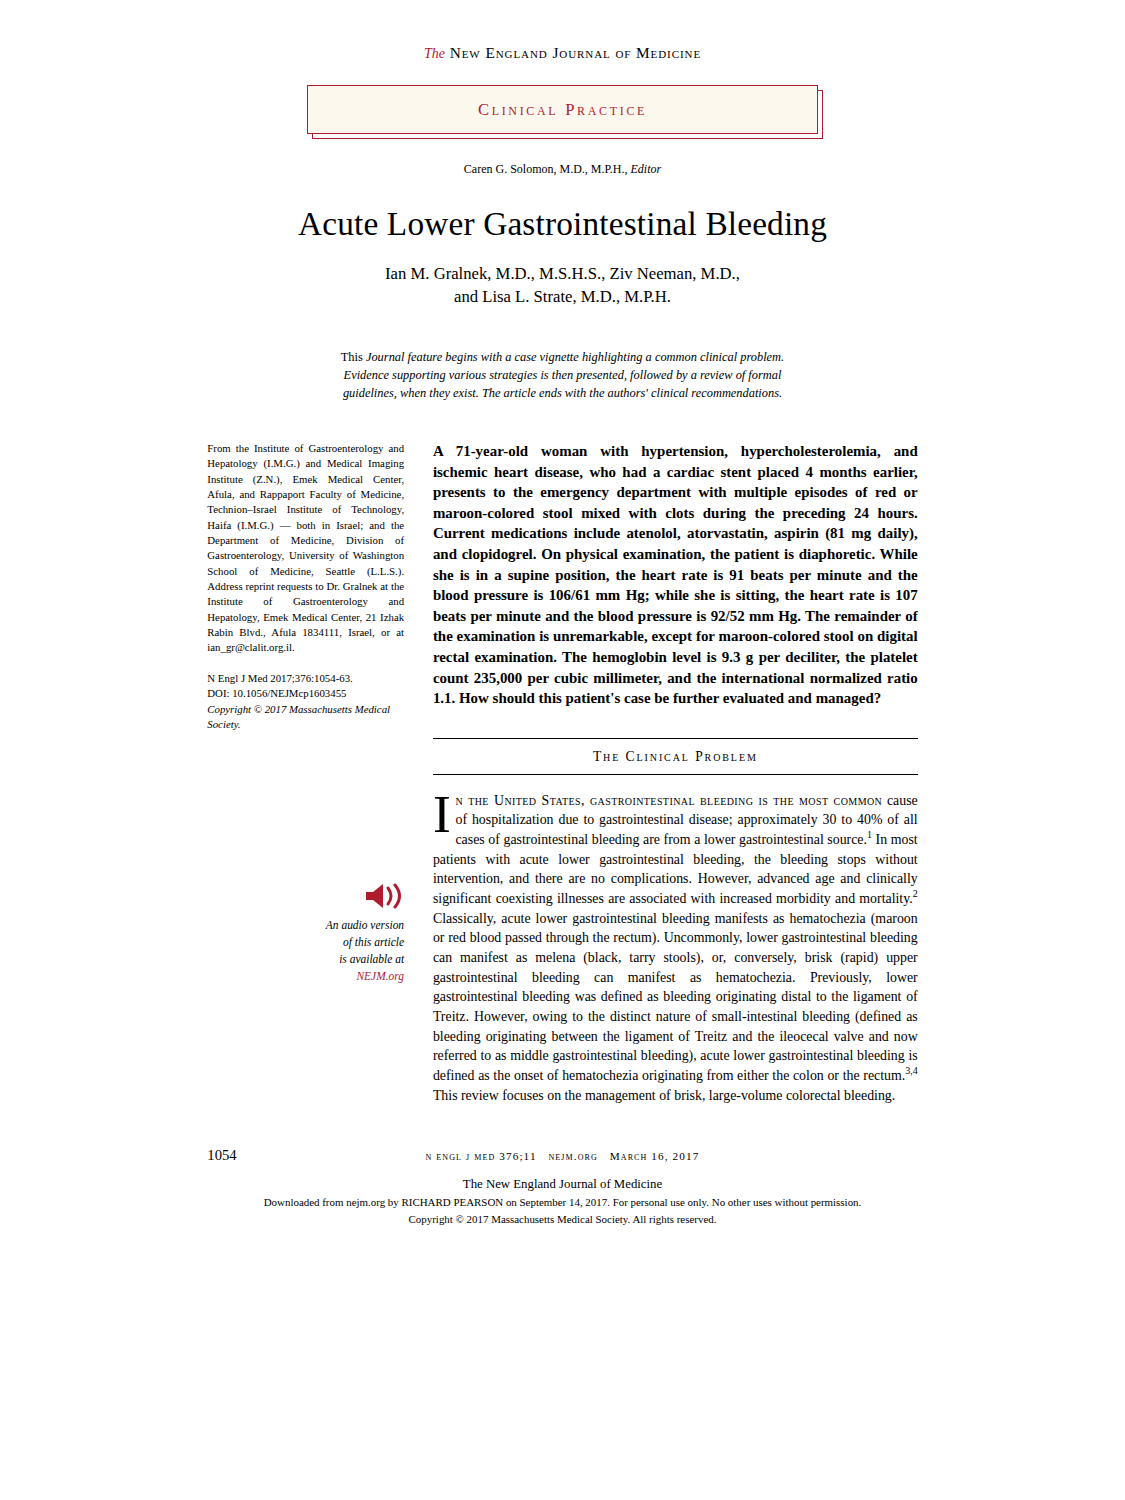The New England Journal of Medicine
Clinical Practice
Caren G. Solomon, M.D., M.P.H., Editor
Acute Lower Gastrointestinal Bleeding
Ian M. Gralnek, M.D., M.S.H.S., Ziv Neeman, M.D.,
and Lisa L. Strate, M.D., M.P.H.
This Journal feature begins with a case vignette highlighting a common clinical problem. Evidence supporting various strategies is then presented, followed by a review of formal guidelines, when they exist. The article ends with the authors' clinical recommendations.
From the Institute of Gastroenterology and Hepatology (I.M.G.) and Medical Imaging Institute (Z.N.), Emek Medical Center, Afula, and Rappaport Faculty of Medicine, Technion–Israel Institute of Technology, Haifa (I.M.G.) — both in Israel; and the Department of Medicine, Division of Gastroenterology, University of Washington School of Medicine, Seattle (L.L.S.). Address reprint requests to Dr. Gralnek at the Institute of Gastroenterology and Hepatology, Emek Medical Center, 21 Izhak Rabin Blvd., Afula 1834111, Israel, or at ian_gr@clalit.org.il.
N Engl J Med 2017;376:1054-63.
DOI: 10.1056/NEJMcp1603455
Copyright © 2017 Massachusetts Medical Society.
An audio version
of this article
is available at
NEJM.org
A 71-year-old woman with hypertension, hypercholesterolemia, and ischemic heart disease, who had a cardiac stent placed 4 months earlier, presents to the emergency department with multiple episodes of red or maroon-colored stool mixed with clots during the preceding 24 hours. Current medications include atenolol, atorvastatin, aspirin (81 mg daily), and clopidogrel. On physical examination, the patient is diaphoretic. While she is in a supine position, the heart rate is 91 beats per minute and the blood pressure is 106/61 mm Hg; while she is sitting, the heart rate is 107 beats per minute and the blood pressure is 92/52 mm Hg. The remainder of the examination is unremarkable, except for maroon-colored stool on digital rectal examination. The hemoglobin level is 9.3 g per deciliter, the platelet count 235,000 per cubic millimeter, and the international normalized ratio 1.1. How should this patient's case be further evaluated and managed?
The Clinical Problem
In the United States, gastrointestinal bleeding is the most common cause of hospitalization due to gastrointestinal disease; approximately 30 to 40% of all cases of gastrointestinal bleeding are from a lower gastrointestinal source.1 In most patients with acute lower gastrointestinal bleeding, the bleeding stops without intervention, and there are no complications. However, advanced age and clinically significant coexisting illnesses are associated with increased morbidity and mortality.2 Classically, acute lower gastrointestinal bleeding manifests as hematochezia (maroon or red blood passed through the rectum). Uncommonly, lower gastrointestinal bleeding can manifest as melena (black, tarry stools), or, conversely, brisk (rapid) upper gastrointestinal bleeding can manifest as hematochezia. Previously, lower gastrointestinal bleeding was defined as bleeding originating distal to the ligament of Treitz. However, owing to the distinct nature of small-intestinal bleeding (defined as bleeding originating between the ligament of Treitz and the ileocecal valve and now referred to as middle gastrointestinal bleeding), acute lower gastrointestinal bleeding is defined as the onset of hematochezia originating from either the colon or the rectum.3,4 This review focuses on the management of brisk, large-volume colorectal bleeding.
1054
n engl j med 376;11 nejm.org March 16, 2017
The New England Journal of Medicine
Downloaded from nejm.org by RICHARD PEARSON on September 14, 2017. For personal use only. No other uses without permission.
Copyright © 2017 Massachusetts Medical Society. All rights reserved.